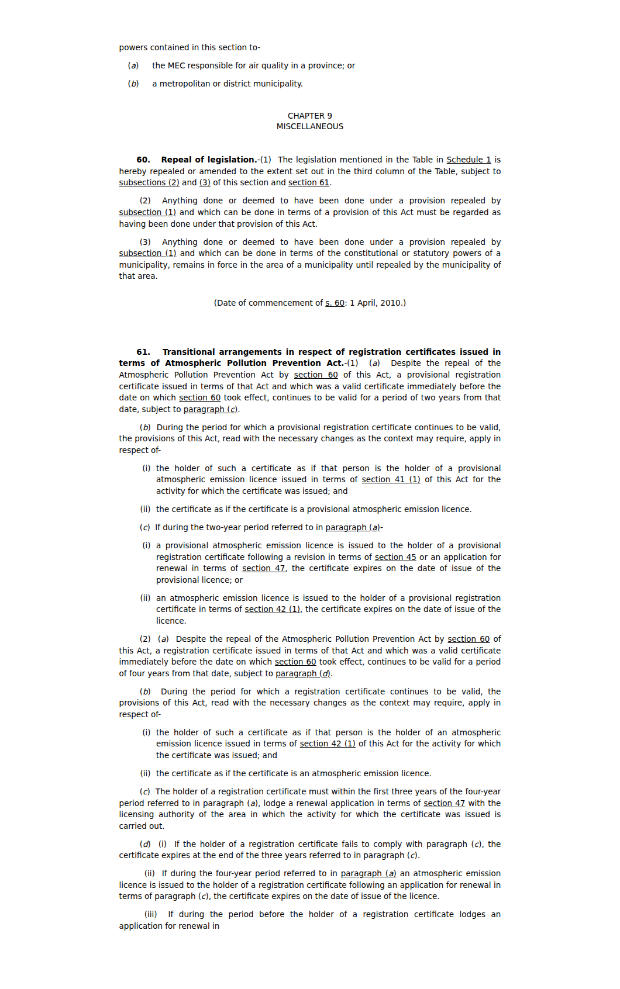powers contained in this section to-
(a)
the MEC responsible for air quality in a province; or
(b)
a metropolitan or district municipality.
CHAPTER 9 MISCELLANEOUS
60. Repeal of legislation.-(1) The legislation mentioned in the Table in Schedule 1 is hereby repealed or amended to the extent set out in the third column of the Table, subject to subsections (2) and (3) of this section and section 61.
(2) Anything done or deemed to have been done under a provision repealed by subsection (1) and which can be done in terms of a provision of this Act must be regarded as having been done under that provision of this Act.
(3) Anything done or deemed to have been done under a provision repealed by subsection (1) and which can be done in terms of the constitutional or statutory powers of a municipality, remains in force in the area of a municipality until repealed by the municipality of that area.
(Date of commencement of s. 60: 1 April, 2010.)
61. Transitional arrangements in respect of registration certificates issued in terms of Atmospheric Pollution Prevention Act.-(1) (a) Despite the repeal of the Atmospheric Pollution Prevention Act by section 60 of this Act, a provisional registration certificate issued in terms of that Act and which was a valid certificate immediately before the date on which section 60 took effect, continues to be valid for a period of two years from that date, subject to paragraph (c).
(b) During the period for which a provisional registration certificate continues to be valid, the provisions of this Act, read with the necessary changes as the context may require, apply in respect of-
(i)
the holder of such a certificate as if that person is the holder of a provisional atmospheric emission licence issued in terms of section 41 (1) of this Act for the activity for which the certificate was issued; and
(ii)
the certificate as if the certificate is a provisional atmospheric emission licence.
(c) If during the two-year period referred to in paragraph (a)-
(i)
a provisional atmospheric emission licence is issued to the holder of a provisional registration certificate following a revision in terms of section 45 or an application for renewal in terms of section 47, the certificate expires on the date of issue of the provisional licence; or
(ii)
an atmospheric emission licence is issued to the holder of a provisional registration certificate in terms of section 42 (1), the certificate expires on the date of issue of the licence.
(2) (a) Despite the repeal of the Atmospheric Pollution Prevention Act by section 60 of this Act, a registration certificate issued in terms of that Act and which was a valid certificate immediately before the date on which section 60 took effect, continues to be valid for a period of four years from that date, subject to paragraph (d).
(b) During the period for which a registration certificate continues to be valid, the provisions of this Act, read with the necessary changes as the context may require, apply in respect of-
(i)
the holder of such a certificate as if that person is the holder of an atmospheric emission licence issued in terms of section 42 (1) of this Act for the activity for which the certificate was issued; and
(ii)
the certificate as if the certificate is an atmospheric emission licence.
(c) The holder of a registration certificate must within the first three years of the four-year period referred to in paragraph (a), lodge a renewal application in terms of section 47 with the licensing authority of the area in which the activity for which the certificate was issued is carried out.
(d) (i) If the holder of a registration certificate fails to comply with paragraph (c), the certificate expires at the end of the three years referred to in paragraph (c).
(ii) If during the four-year period referred to in paragraph (a) an atmospheric emission licence is issued to the holder of a registration certificate following an application for renewal in terms of paragraph (c), the certificate expires on the date of issue of the licence.
(iii) If during the period before the holder of a registration certificate lodges an application for renewal in